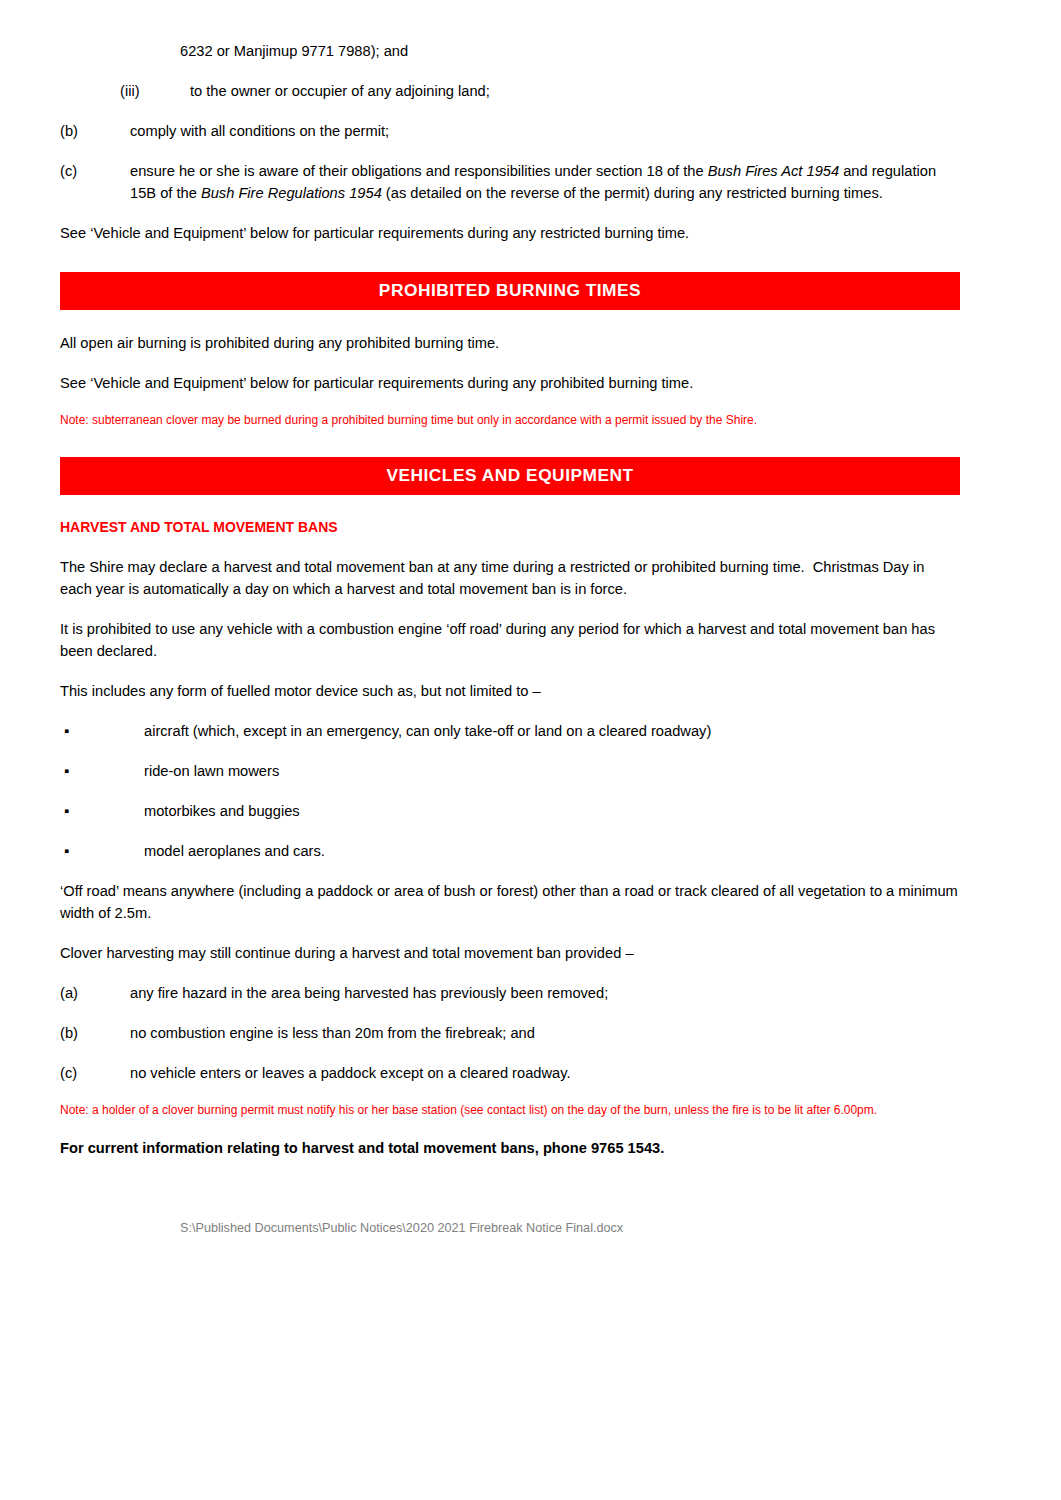6232 or Manjimup 9771 7988); and
(iii)
to the owner or occupier of any adjoining land;
(b)
comply with all conditions on the permit;
(c)
ensure he or she is aware of their obligations and responsibilities under section 18 of the Bush Fires Act 1954 and regulation 15B of the Bush Fire Regulations 1954 (as detailed on the reverse of the permit) during any restricted burning times.
See ‘Vehicle and Equipment’ below for particular requirements during any restricted burning time.
PROHIBITED BURNING TIMES
All open air burning is prohibited during any prohibited burning time.
See ‘Vehicle and Equipment’ below for particular requirements during any prohibited burning time.
Note: subterranean clover may be burned during a prohibited burning time but only in accordance with a permit issued by the Shire.
VEHICLES AND EQUIPMENT
HARVEST AND TOTAL MOVEMENT BANS
The Shire may declare a harvest and total movement ban at any time during a restricted or prohibited burning time. Christmas Day in each year is automatically a day on which a harvest and total movement ban is in force.
It is prohibited to use any vehicle with a combustion engine ‘off road’ during any period for which a harvest and total movement ban has been declared.
This includes any form of fuelled motor device such as, but not limited to –
▪
aircraft (which, except in an emergency, can only take-off or land on a cleared roadway)
▪
ride-on lawn mowers
▪
motorbikes and buggies
▪
model aeroplanes and cars.
‘Off road’ means anywhere (including a paddock or area of bush or forest) other than a road or track cleared of all vegetation to a minimum width of 2.5m.
Clover harvesting may still continue during a harvest and total movement ban provided –
(a)
any fire hazard in the area being harvested has previously been removed;
(b)
no combustion engine is less than 20m from the firebreak; and
(c)
no vehicle enters or leaves a paddock except on a cleared roadway.
Note: a holder of a clover burning permit must notify his or her base station (see contact list) on the day of the burn, unless the fire is to be lit after 6.00pm.
For current information relating to harvest and total movement bans, phone 9765 1543.
S:\Published Documents\Public Notices\2020 2021 Firebreak Notice Final.docx